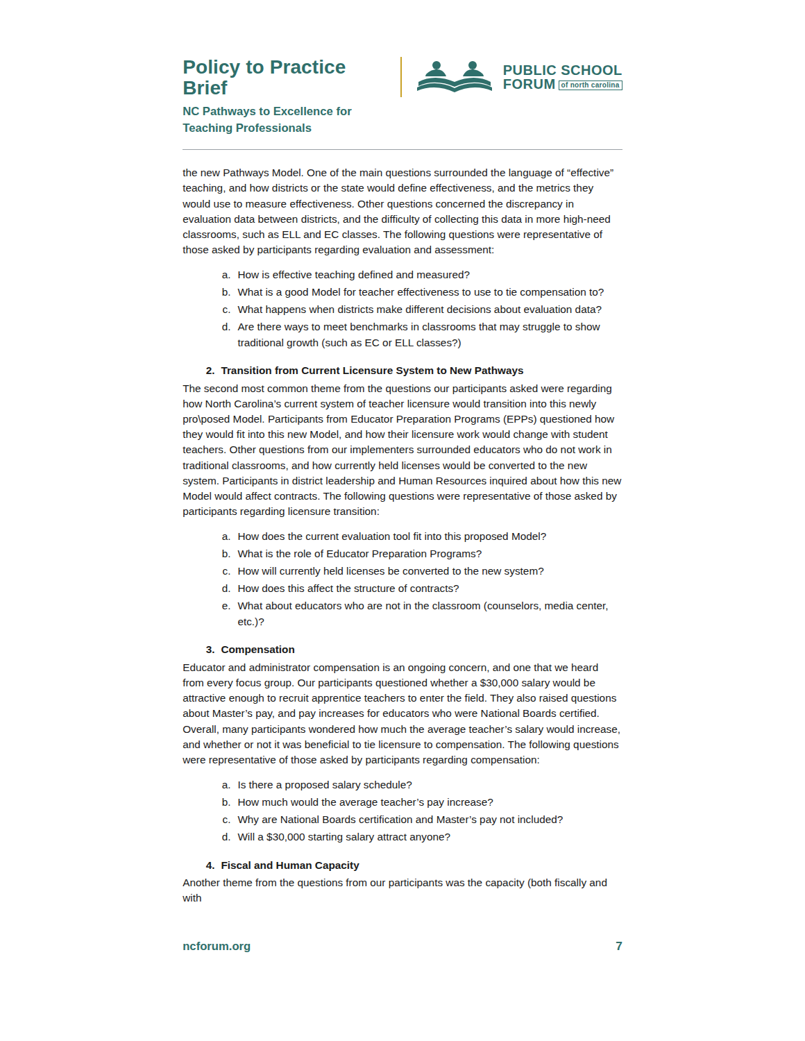Policy to Practice Brief
NC Pathways to Excellence for Teaching Professionals
PUBLIC SCHOOL FORUM of north carolina
the new Pathways Model. One of the main questions surrounded the language of “effective” teaching, and how districts or the state would define effectiveness, and the metrics they would use to measure effectiveness. Other questions concerned the discrepancy in evaluation data between districts, and the difficulty of collecting this data in more high-need classrooms, such as ELL and EC classes. The following questions were representative of those asked by participants regarding evaluation and assessment:
How is effective teaching defined and measured?
What is a good Model for teacher effectiveness to use to tie compensation to?
What happens when districts make different decisions about evaluation data?
Are there ways to meet benchmarks in classrooms that may struggle to show traditional growth (such as EC or ELL classes?)
2. Transition from Current Licensure System to New Pathways
The second most common theme from the questions our participants asked were regarding how North Carolina’s current system of teacher licensure would transition into this newly pro\posed Model. Participants from Educator Preparation Programs (EPPs) questioned how they would fit into this new Model, and how their licensure work would change with student teachers. Other questions from our implementers surrounded educators who do not work in traditional classrooms, and how currently held licenses would be converted to the new system. Participants in district leadership and Human Resources inquired about how this new Model would affect contracts. The following questions were representative of those asked by participants regarding licensure transition:
How does the current evaluation tool fit into this proposed Model?
What is the role of Educator Preparation Programs?
How will currently held licenses be converted to the new system?
How does this affect the structure of contracts?
What about educators who are not in the classroom (counselors, media center, etc.)?
3. Compensation
Educator and administrator compensation is an ongoing concern, and one that we heard from every focus group. Our participants questioned whether a $30,000 salary would be attractive enough to recruit apprentice teachers to enter the field. They also raised questions about Master’s pay, and pay increases for educators who were National Boards certified. Overall, many participants wondered how much the average teacher’s salary would increase, and whether or not it was beneficial to tie licensure to compensation. The following questions were representative of those asked by participants regarding compensation:
Is there a proposed salary schedule?
How much would the average teacher’s pay increase?
Why are National Boards certification and Master’s pay not included?
Will a $30,000 starting salary attract anyone?
4. Fiscal and Human Capacity
Another theme from the questions from our participants was the capacity (both fiscally and with
ncforum.org 7